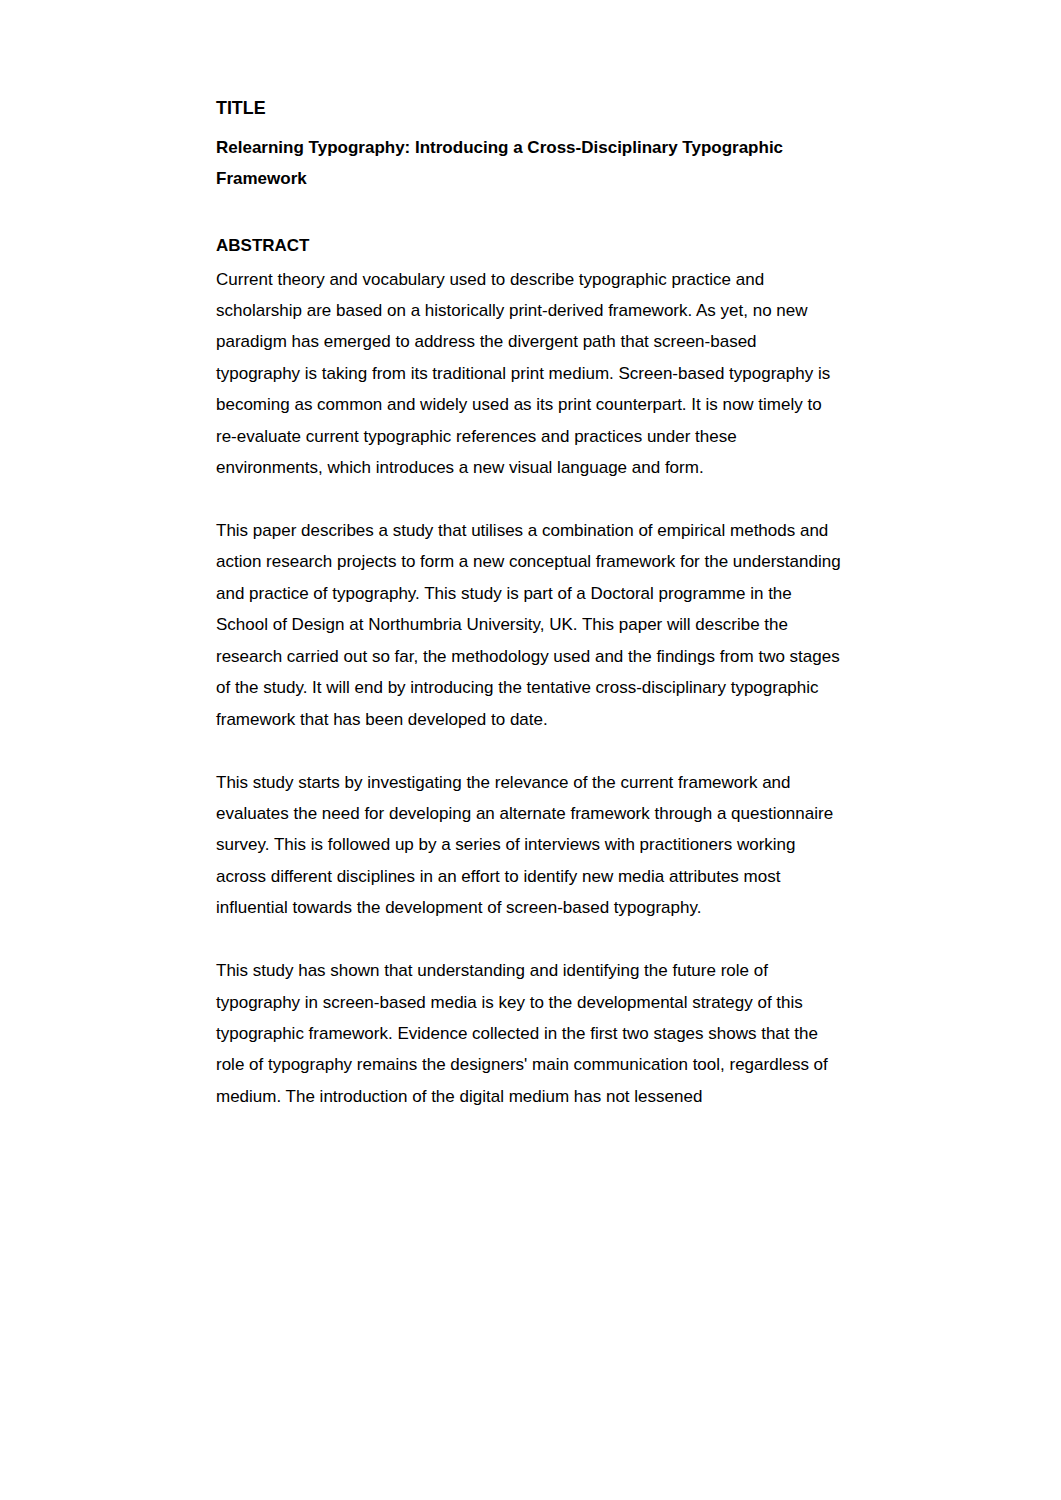TITLE
Relearning Typography: Introducing a Cross-Disciplinary Typographic Framework
ABSTRACT
Current theory and vocabulary used to describe typographic practice and scholarship are based on a historically print-derived framework. As yet, no new paradigm has emerged to address the divergent path that screen-based typography is taking from its traditional print medium. Screen-based typography is becoming as common and widely used as its print counterpart. It is now timely to re-evaluate current typographic references and practices under these environments, which introduces a new visual language and form.
This paper describes a study that utilises a combination of empirical methods and action research projects to form a new conceptual framework for the understanding and practice of typography. This study is part of a Doctoral programme in the School of Design at Northumbria University, UK. This paper will describe the research carried out so far, the methodology used and the findings from two stages of the study. It will end by introducing the tentative cross-disciplinary typographic framework that has been developed to date.
This study starts by investigating the relevance of the current framework and evaluates the need for developing an alternate framework through a questionnaire survey. This is followed up by a series of interviews with practitioners working across different disciplines in an effort to identify new media attributes most influential towards the development of screen-based typography.
This study has shown that understanding and identifying the future role of typography in screen-based media is key to the developmental strategy of this typographic framework. Evidence collected in the first two stages shows that the role of typography remains the designers' main communication tool, regardless of medium. The introduction of the digital medium has not lessened